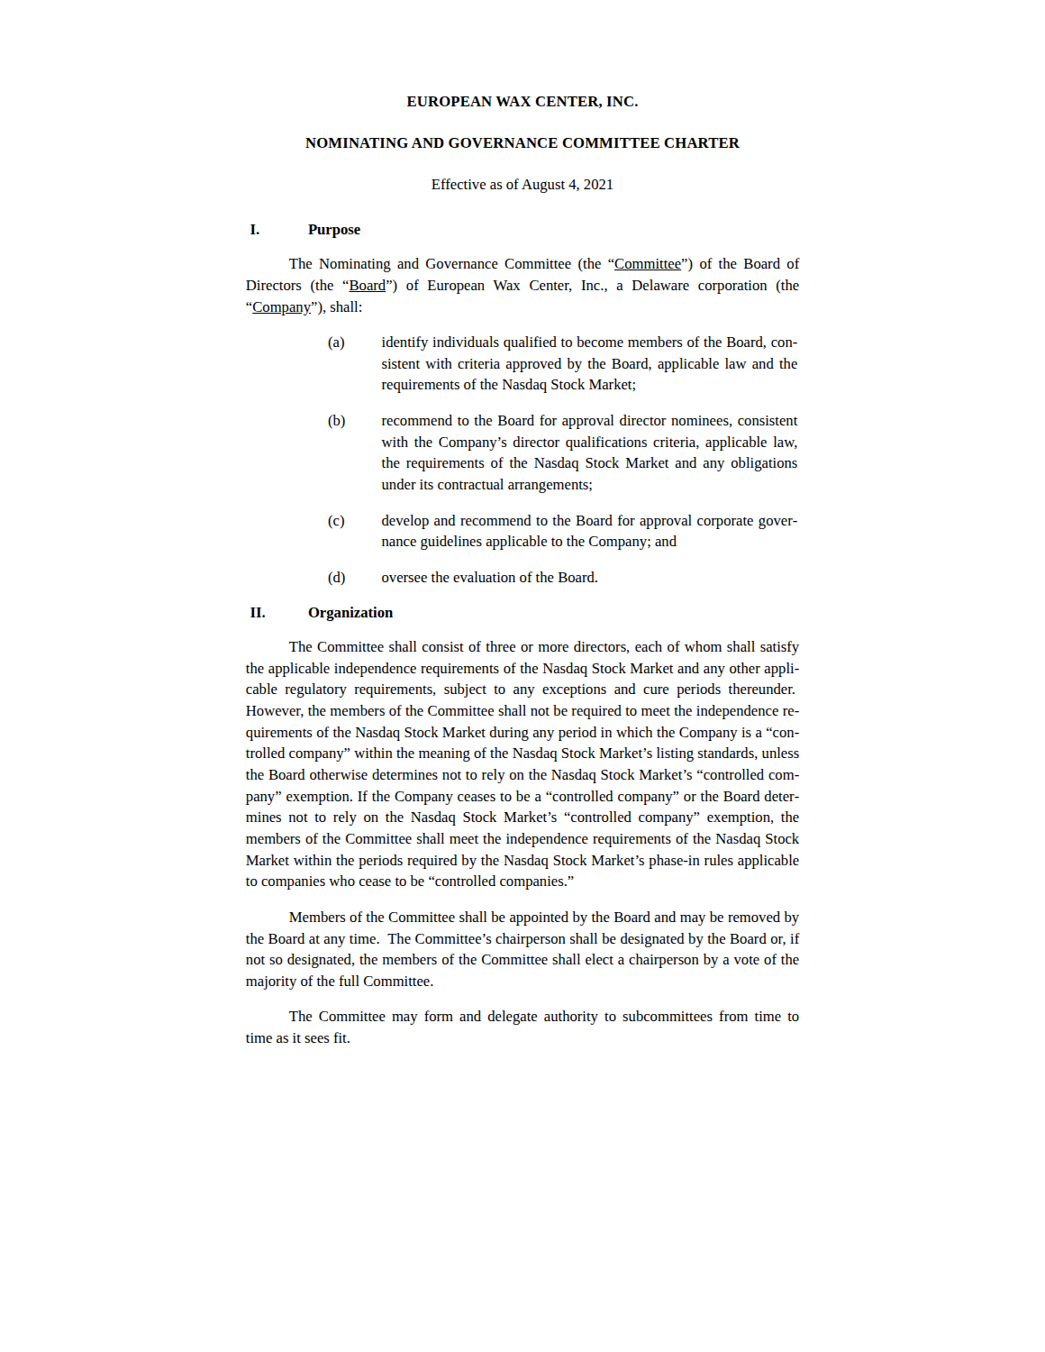EUROPEAN WAX CENTER, INC.
NOMINATING AND GOVERNANCE COMMITTEE CHARTER
Effective as of August 4, 2021
I. Purpose
The Nominating and Governance Committee (the “Committee”) of the Board of Directors (the “Board”) of European Wax Center, Inc., a Delaware corporation (the “Company”), shall:
(a) identify individuals qualified to become members of the Board, consistent with criteria approved by the Board, applicable law and the requirements of the Nasdaq Stock Market;
(b) recommend to the Board for approval director nominees, consistent with the Company’s director qualifications criteria, applicable law, the requirements of the Nasdaq Stock Market and any obligations under its contractual arrangements;
(c) develop and recommend to the Board for approval corporate governance guidelines applicable to the Company; and
(d) oversee the evaluation of the Board.
II. Organization
The Committee shall consist of three or more directors, each of whom shall satisfy the applicable independence requirements of the Nasdaq Stock Market and any other applicable regulatory requirements, subject to any exceptions and cure periods thereunder. However, the members of the Committee shall not be required to meet the independence requirements of the Nasdaq Stock Market during any period in which the Company is a “controlled company” within the meaning of the Nasdaq Stock Market’s listing standards, unless the Board otherwise determines not to rely on the Nasdaq Stock Market’s “controlled company” exemption. If the Company ceases to be a “controlled company” or the Board determines not to rely on the Nasdaq Stock Market’s “controlled company” exemption, the members of the Committee shall meet the independence requirements of the Nasdaq Stock Market within the periods required by the Nasdaq Stock Market’s phase-in rules applicable to companies who cease to be “controlled companies.”
Members of the Committee shall be appointed by the Board and may be removed by the Board at any time. The Committee’s chairperson shall be designated by the Board or, if not so designated, the members of the Committee shall elect a chairperson by a vote of the majority of the full Committee.
The Committee may form and delegate authority to subcommittees from time to time as it sees fit.